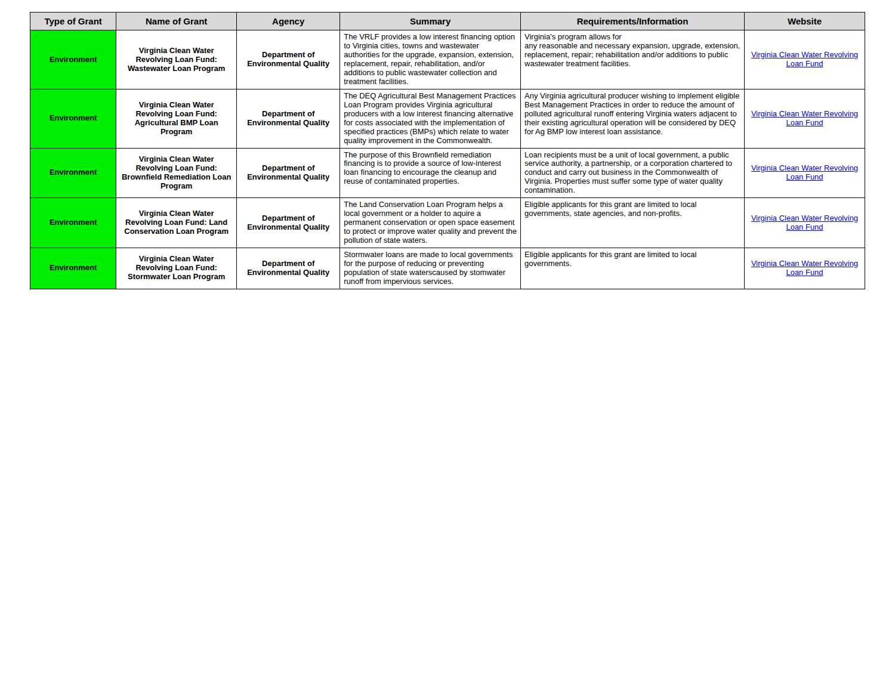| Type of Grant | Name of Grant | Agency | Summary | Requirements/Information | Website |
| --- | --- | --- | --- | --- | --- |
| Environment | Virginia Clean Water Revolving Loan Fund: Wastewater Loan Program | Department of Environmental Quality | The VRLF provides a low interest financing option to Virginia cities, towns and wastewater authorities for the upgrade, expansion, extension, replacement, repair, rehabilitation, and/or additions to public wastewater collection and treatment facilities. | Virginia's program allows for any reasonable and necessary expansion, upgrade, extension, replacement, repair; rehabilitation and/or additions to public wastewater treatment facilities. | Virginia Clean Water Revolving Loan Fund |
| Environment | Virginia Clean Water Revolving Loan Fund: Agricultural BMP Loan Program | Department of Environmental Quality | The DEQ Agricultural Best Management Practices Loan Program provides Virginia agricultural producers with a low interest financing alternative for costs associated with the implementation of specified practices (BMPs) which relate to water quality improvement in the Commonwealth. | Any Virginia agricultural producer wishing to implement eligible Best Management Practices in order to reduce the amount of polluted agricultural runoff entering Virginia waters adjacent to their existing agricultural operation will be considered by DEQ for Ag BMP low interest loan assistance. | Virginia Clean Water Revolving Loan Fund |
| Environment | Virginia Clean Water Revolving Loan Fund: Brownfield Remediation Loan Program | Department of Environmental Quality | The purpose of this Brownfield remediation financing is to provide a source of low-interest loan financing to encourage the cleanup and reuse of contaminated properties. | Loan recipients must be a unit of local government, a public service authority, a partnership, or a corporation chartered to conduct and carry out business in the Commonwealth of Virginia. Properties must suffer some type of water quality contamination. | Virginia Clean Water Revolving Loan Fund |
| Environment | Virginia Clean Water Revolving Loan Fund: Land Conservation Loan Program | Department of Environmental Quality | The Land Conservation Loan Program helps a local government or a holder to aquire a permanent conservation or open space easement to protect or improve water quality and prevent the pollution of state waters. | Eligible applicants for this grant are limited to local governments, state agencies, and non-profits. | Virginia Clean Water Revolving Loan Fund |
| Environment | Virginia Clean Water Revolving Loan Fund: Stormwater Loan Program | Department of Environmental Quality | Stormwater loans are made to local governments for the purpose of reducing or preventing population of state waterscaused by stomwater runoff from impervious services. | Eligible applicants for this grant are limited to local governments. | Virginia Clean Water Revolving Loan Fund |